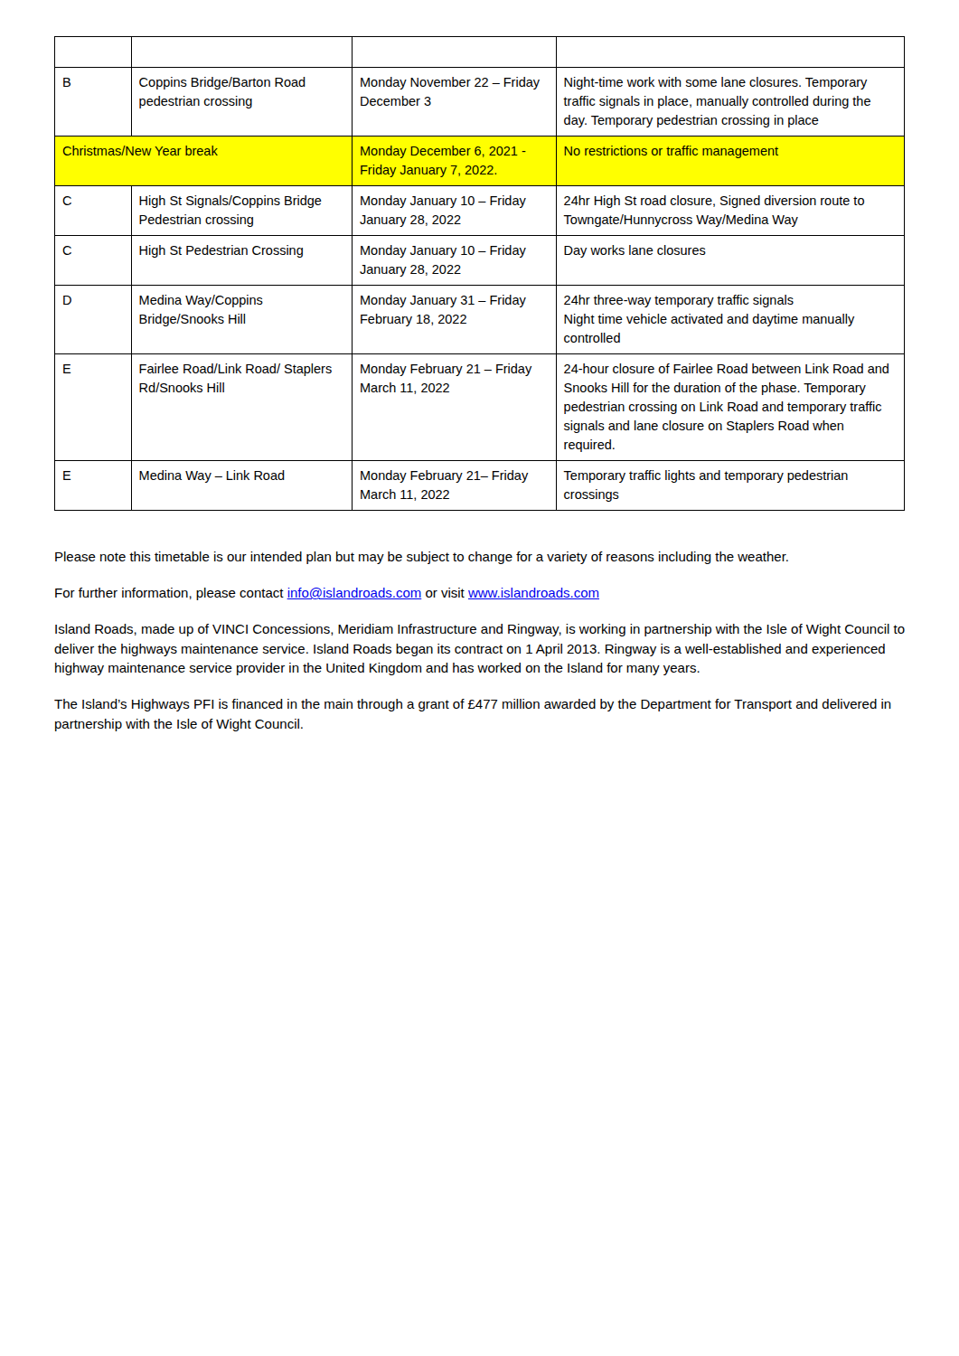| B | Coppins Bridge/Barton Road pedestrian crossing | Monday November 22 – Friday December 3 | Night-time work with some lane closures. Temporary traffic signals in place, manually controlled during the day. Temporary pedestrian crossing in place |
| Christmas/New Year break | Monday December 6, 2021 - Friday January 7, 2022. | No restrictions or traffic management |
| C | High St Signals/Coppins Bridge Pedestrian crossing | Monday January 10 – Friday January 28, 2022 | 24hr High St road closure, Signed diversion route to Towngate/Hunnycross Way/Medina Way |
| C | High St Pedestrian Crossing | Monday January 10 – Friday January 28, 2022 | Day works lane closures |
| D | Medina Way/Coppins Bridge/Snooks Hill | Monday January 31 – Friday February 18, 2022 | 24hr three-way temporary traffic signals Night time vehicle activated and daytime manually controlled |
| E | Fairlee Road/Link Road/ Staplers Rd/Snooks Hill | Monday February 21 – Friday March 11, 2022 | 24-hour closure of Fairlee Road between Link Road and Snooks Hill for the duration of the phase. Temporary pedestrian crossing on Link Road and temporary traffic signals and lane closure on Staplers Road when required. |
| E | Medina Way – Link Road | Monday February 21– Friday March 11, 2022 | Temporary traffic lights and temporary pedestrian crossings |
Please note this timetable is our intended plan but may be subject to change for a variety of reasons including the weather.
For further information, please contact info@islandroads.com or visit www.islandroads.com
Island Roads, made up of VINCI Concessions, Meridiam Infrastructure and Ringway, is working in partnership with the Isle of Wight Council to deliver the highways maintenance service. Island Roads began its contract on 1 April 2013. Ringway is a well-established and experienced highway maintenance service provider in the United Kingdom and has worked on the Island for many years.
The Island’s Highways PFI is financed in the main through a grant of £477 million awarded by the Department for Transport and delivered in partnership with the Isle of Wight Council.